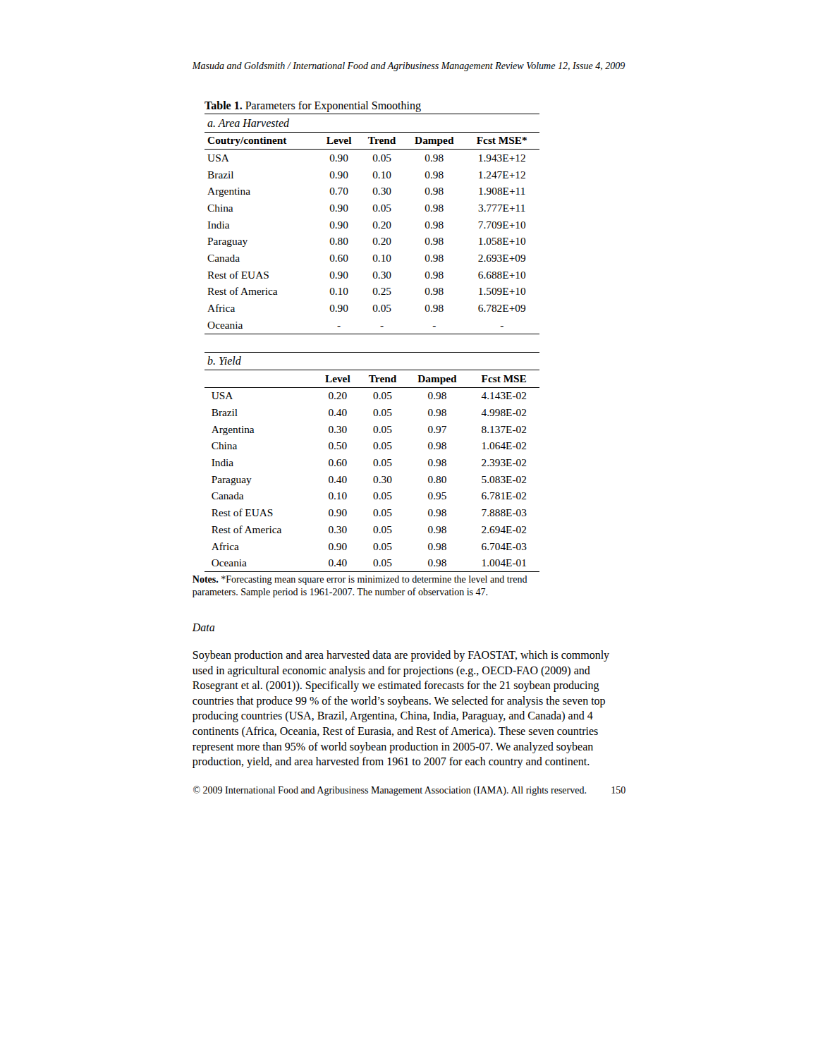Masuda and Goldsmith / International Food and Agribusiness Management Review Volume 12, Issue 4, 2009
Table 1. Parameters for Exponential Smoothing
| a. Area Harvested |
| Coutry/continent | Level | Trend | Damped | Fcst MSE* |
| USA | 0.90 | 0.05 | 0.98 | 1.943E+12 |
| Brazil | 0.90 | 0.10 | 0.98 | 1.247E+12 |
| Argentina | 0.70 | 0.30 | 0.98 | 1.908E+11 |
| China | 0.90 | 0.05 | 0.98 | 3.777E+11 |
| India | 0.90 | 0.20 | 0.98 | 7.709E+10 |
| Paraguay | 0.80 | 0.20 | 0.98 | 1.058E+10 |
| Canada | 0.60 | 0.10 | 0.98 | 2.693E+09 |
| Rest of EUAS | 0.90 | 0.30 | 0.98 | 6.688E+10 |
| Rest of America | 0.10 | 0.25 | 0.98 | 1.509E+10 |
| Africa | 0.90 | 0.05 | 0.98 | 6.782E+09 |
| Oceania | - | - | - | - |
| b. Yield |
| | Level | Trend | Damped | Fcst MSE |
| USA | 0.20 | 0.05 | 0.98 | 4.143E-02 |
| Brazil | 0.40 | 0.05 | 0.98 | 4.998E-02 |
| Argentina | 0.30 | 0.05 | 0.97 | 8.137E-02 |
| China | 0.50 | 0.05 | 0.98 | 1.064E-02 |
| India | 0.60 | 0.05 | 0.98 | 2.393E-02 |
| Paraguay | 0.40 | 0.30 | 0.80 | 5.083E-02 |
| Canada | 0.10 | 0.05 | 0.95 | 6.781E-02 |
| Rest of EUAS | 0.90 | 0.05 | 0.98 | 7.888E-03 |
| Rest of America | 0.30 | 0.05 | 0.98 | 2.694E-02 |
| Africa | 0.90 | 0.05 | 0.98 | 6.704E-03 |
| Oceania | 0.40 | 0.05 | 0.98 | 1.004E-01 |
Notes. *Forecasting mean square error is minimized to determine the level and trend parameters. Sample period is 1961-2007. The number of observation is 47.
Data
Soybean production and area harvested data are provided by FAOSTAT, which is commonly used in agricultural economic analysis and for projections (e.g., OECD-FAO (2009) and Rosegrant et al. (2001)). Specifically we estimated forecasts for the 21 soybean producing countries that produce 99 % of the world’s soybeans. We selected for analysis the seven top producing countries (USA, Brazil, Argentina, China, India, Paraguay, and Canada) and 4 continents (Africa, Oceania, Rest of Eurasia, and Rest of America). These seven countries represent more than 95% of world soybean production in 2005-07. We analyzed soybean production, yield, and area harvested from 1961 to 2007 for each country and continent.
© 2009 International Food and Agribusiness Management Association (IAMA). All rights reserved.
150